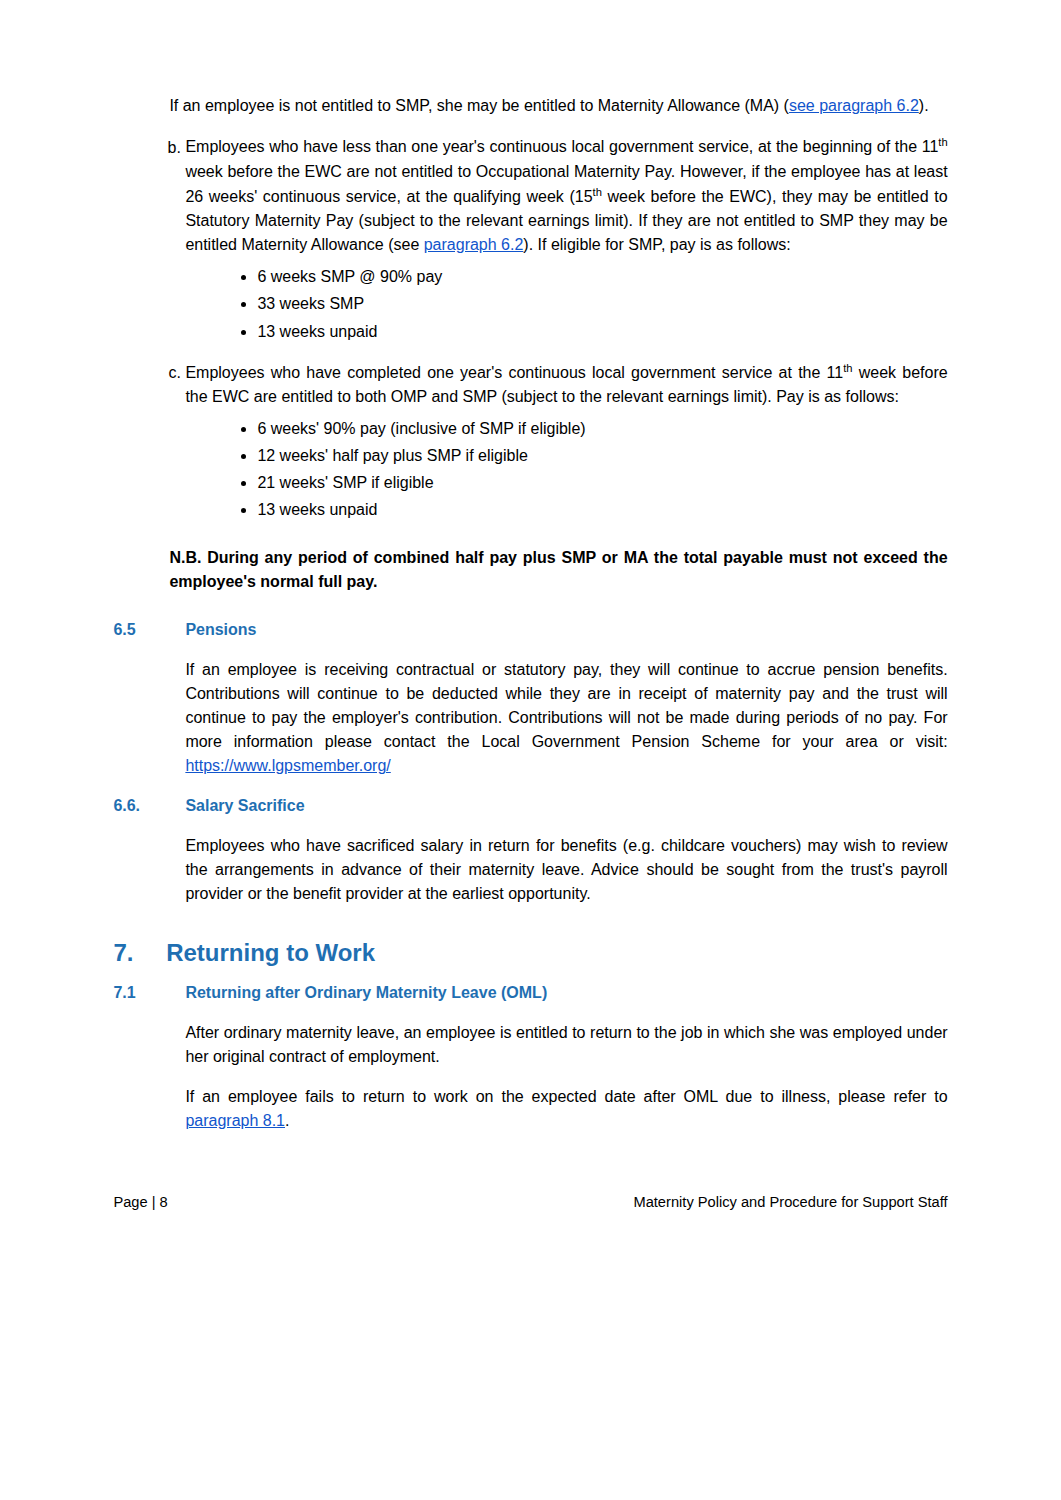If an employee is not entitled to SMP, she may be entitled to Maternity Allowance (MA) (see paragraph 6.2).
Employees who have less than one year's continuous local government service, at the beginning of the 11th week before the EWC are not entitled to Occupational Maternity Pay. However, if the employee has at least 26 weeks' continuous service, at the qualifying week (15th week before the EWC), they may be entitled to Statutory Maternity Pay (subject to the relevant earnings limit). If they are not entitled to SMP they may be entitled Maternity Allowance (see paragraph 6.2). If eligible for SMP, pay is as follows:
6 weeks SMP @ 90% pay
33 weeks SMP
13 weeks unpaid
Employees who have completed one year's continuous local government service at the 11th week before the EWC are entitled to both OMP and SMP (subject to the relevant earnings limit). Pay is as follows:
6 weeks' 90% pay (inclusive of SMP if eligible)
12 weeks' half pay plus SMP if eligible
21 weeks' SMP if eligible
13 weeks unpaid
N.B. During any period of combined half pay plus SMP or MA the total payable must not exceed the employee's normal full pay.
6.5 Pensions
If an employee is receiving contractual or statutory pay, they will continue to accrue pension benefits. Contributions will continue to be deducted while they are in receipt of maternity pay and the trust will continue to pay the employer's contribution. Contributions will not be made during periods of no pay. For more information please contact the Local Government Pension Scheme for your area or visit: https://www.lgpsmember.org/
6.6. Salary Sacrifice
Employees who have sacrificed salary in return for benefits (e.g. childcare vouchers) may wish to review the arrangements in advance of their maternity leave. Advice should be sought from the trust's payroll provider or the benefit provider at the earliest opportunity.
7. Returning to Work
7.1 Returning after Ordinary Maternity Leave (OML)
After ordinary maternity leave, an employee is entitled to return to the job in which she was employed under her original contract of employment.
If an employee fails to return to work on the expected date after OML due to illness, please refer to paragraph 8.1.
Page | 8 Maternity Policy and Procedure for Support Staff